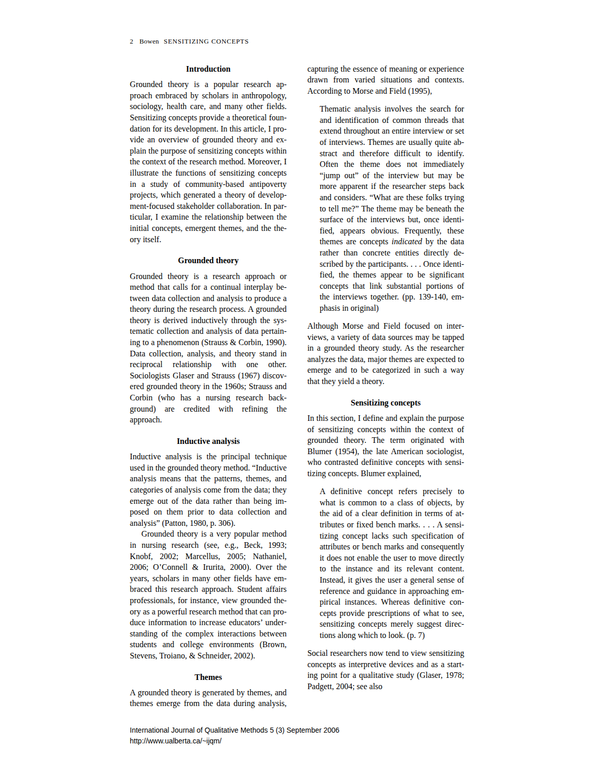2 Bowen SENSITIZING CONCEPTS
Introduction
Grounded theory is a popular research approach embraced by scholars in anthropology, sociology, health care, and many other fields. Sensitizing concepts provide a theoretical foundation for its development. In this article, I provide an overview of grounded theory and explain the purpose of sensitizing concepts within the context of the research method. Moreover, I illustrate the functions of sensitizing concepts in a study of community-based antipoverty projects, which generated a theory of development-focused stakeholder collaboration. In particular, I examine the relationship between the initial concepts, emergent themes, and the theory itself.
Grounded theory
Grounded theory is a research approach or method that calls for a continual interplay between data collection and analysis to produce a theory during the research process. A grounded theory is derived inductively through the systematic collection and analysis of data pertaining to a phenomenon (Strauss & Corbin, 1990). Data collection, analysis, and theory stand in reciprocal relationship with one other. Sociologists Glaser and Strauss (1967) discovered grounded theory in the 1960s; Strauss and Corbin (who has a nursing research background) are credited with refining the approach.
Inductive analysis
Inductive analysis is the principal technique used in the grounded theory method. “Inductive analysis means that the patterns, themes, and categories of analysis come from the data; they emerge out of the data rather than being imposed on them prior to data collection and analysis” (Patton, 1980, p. 306).
Grounded theory is a very popular method in nursing research (see, e.g., Beck, 1993; Knobf, 2002; Marcellus, 2005; Nathaniel, 2006; O’Connell & Irurita, 2000). Over the years, scholars in many other fields have embraced this research approach. Student affairs professionals, for instance, view grounded theory as a powerful research method that can produce information to increase educators’ understanding of the complex interactions between students and college environments (Brown, Stevens, Troiano, & Schneider, 2002).
Themes
A grounded theory is generated by themes, and themes emerge from the data during analysis, capturing the essence of meaning or experience drawn from varied situations and contexts. According to Morse and Field (1995),
Thematic analysis involves the search for and identification of common threads that extend throughout an entire interview or set of interviews. Themes are usually quite abstract and therefore difficult to identify. Often the theme does not immediately “jump out” of the interview but may be more apparent if the researcher steps back and considers. “What are these folks trying to tell me?” The theme may be beneath the surface of the interviews but, once identified, appears obvious. Frequently, these themes are concepts indicated by the data rather than concrete entities directly described by the participants. . . . Once identified, the themes appear to be significant concepts that link substantial portions of the interviews together. (pp. 139-140, emphasis in original)
Although Morse and Field focused on interviews, a variety of data sources may be tapped in a grounded theory study. As the researcher analyzes the data, major themes are expected to emerge and to be categorized in such a way that they yield a theory.
Sensitizing concepts
In this section, I define and explain the purpose of sensitizing concepts within the context of grounded theory. The term originated with Blumer (1954), the late American sociologist, who contrasted definitive concepts with sensitizing concepts. Blumer explained,
A definitive concept refers precisely to what is common to a class of objects, by the aid of a clear definition in terms of attributes or fixed bench marks. . . . A sensitizing concept lacks such specification of attributes or bench marks and consequently it does not enable the user to move directly to the instance and its relevant content. Instead, it gives the user a general sense of reference and guidance in approaching empirical instances. Whereas definitive concepts provide prescriptions of what to see, sensitizing concepts merely suggest directions along which to look. (p. 7)
Social researchers now tend to view sensitizing concepts as interpretive devices and as a starting point for a qualitative study (Glaser, 1978; Padgett, 2004; see also
International Journal of Qualitative Methods 5 (3) September 2006
http://www.ualberta.ca/~ijqm/